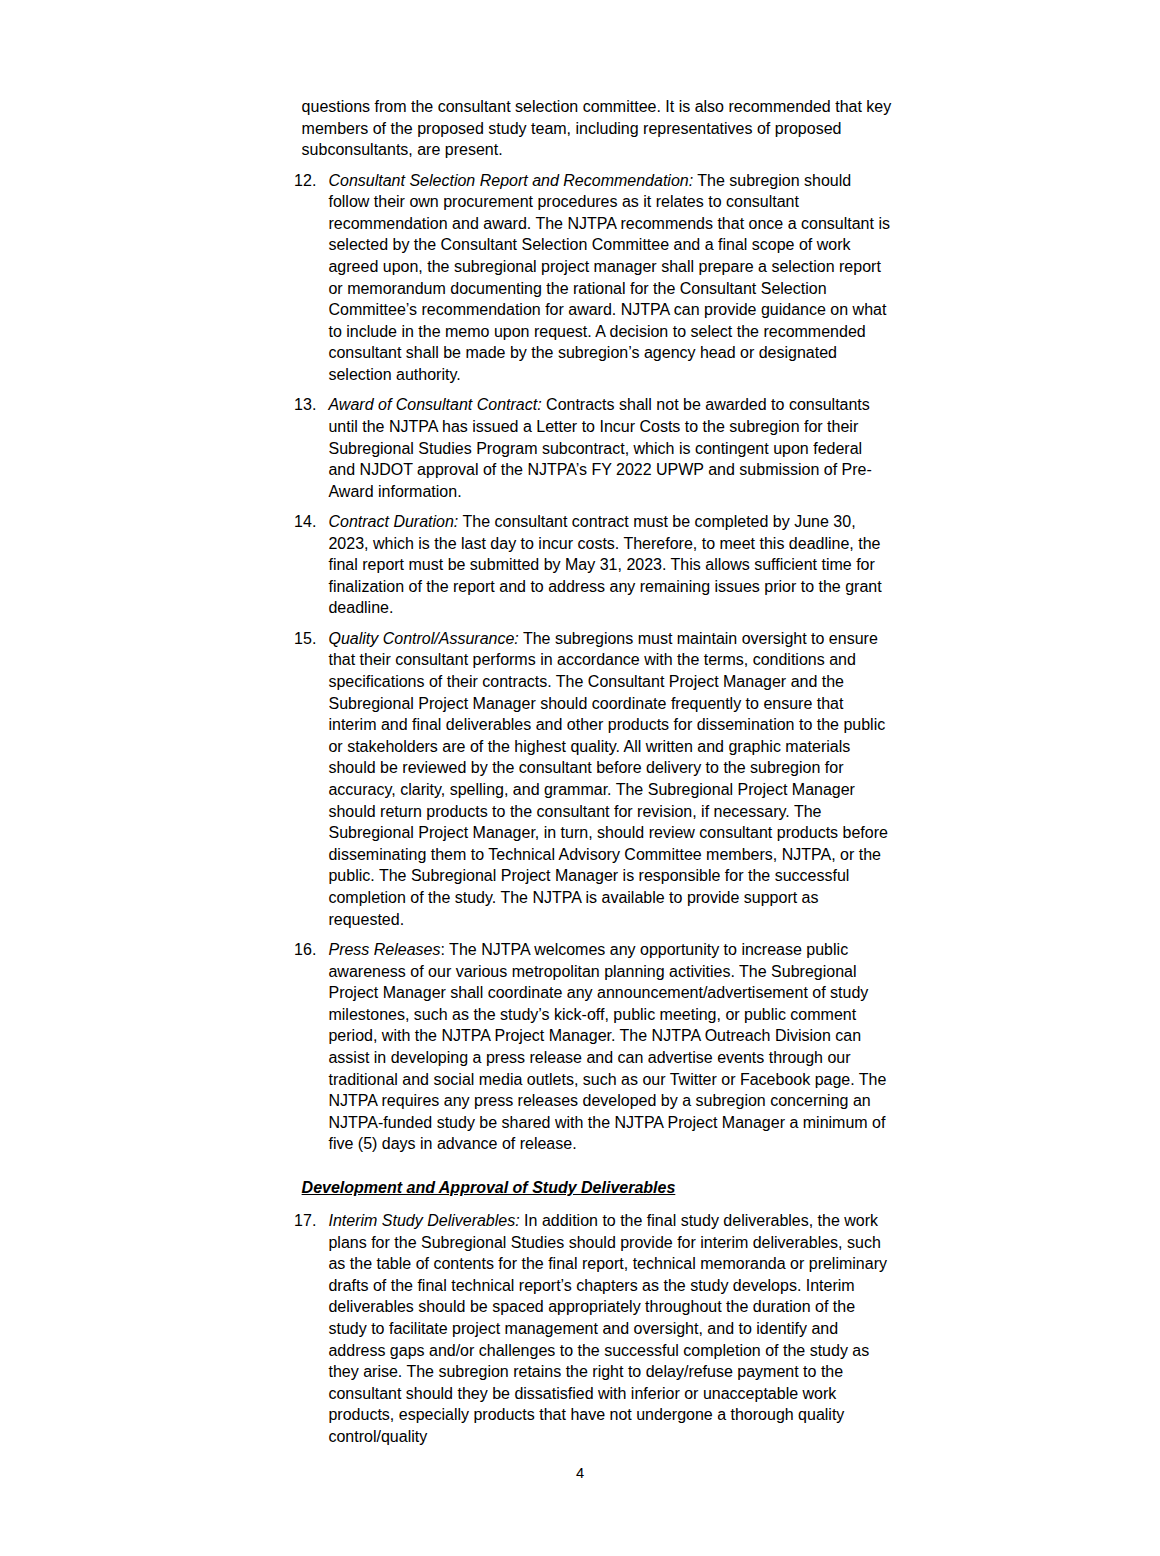questions from the consultant selection committee. It is also recommended that key members of the proposed study team, including representatives of proposed subconsultants, are present.
Consultant Selection Report and Recommendation: The subregion should follow their own procurement procedures as it relates to consultant recommendation and award. The NJTPA recommends that once a consultant is selected by the Consultant Selection Committee and a final scope of work agreed upon, the subregional project manager shall prepare a selection report or memorandum documenting the rational for the Consultant Selection Committee’s recommendation for award. NJTPA can provide guidance on what to include in the memo upon request. A decision to select the recommended consultant shall be made by the subregion’s agency head or designated selection authority.
Award of Consultant Contract: Contracts shall not be awarded to consultants until the NJTPA has issued a Letter to Incur Costs to the subregion for their Subregional Studies Program subcontract, which is contingent upon federal and NJDOT approval of the NJTPA’s FY 2022 UPWP and submission of Pre-Award information.
Contract Duration: The consultant contract must be completed by June 30, 2023, which is the last day to incur costs. Therefore, to meet this deadline, the final report must be submitted by May 31, 2023. This allows sufficient time for finalization of the report and to address any remaining issues prior to the grant deadline.
Quality Control/Assurance: The subregions must maintain oversight to ensure that their consultant performs in accordance with the terms, conditions and specifications of their contracts. The Consultant Project Manager and the Subregional Project Manager should coordinate frequently to ensure that interim and final deliverables and other products for dissemination to the public or stakeholders are of the highest quality. All written and graphic materials should be reviewed by the consultant before delivery to the subregion for accuracy, clarity, spelling, and grammar. The Subregional Project Manager should return products to the consultant for revision, if necessary. The Subregional Project Manager, in turn, should review consultant products before disseminating them to Technical Advisory Committee members, NJTPA, or the public. The Subregional Project Manager is responsible for the successful completion of the study. The NJTPA is available to provide support as requested.
Press Releases: The NJTPA welcomes any opportunity to increase public awareness of our various metropolitan planning activities. The Subregional Project Manager shall coordinate any announcement/advertisement of study milestones, such as the study’s kick-off, public meeting, or public comment period, with the NJTPA Project Manager. The NJTPA Outreach Division can assist in developing a press release and can advertise events through our traditional and social media outlets, such as our Twitter or Facebook page. The NJTPA requires any press releases developed by a subregion concerning an NJTPA-funded study be shared with the NJTPA Project Manager a minimum of five (5) days in advance of release.
Development and Approval of Study Deliverables
Interim Study Deliverables: In addition to the final study deliverables, the work plans for the Subregional Studies should provide for interim deliverables, such as the table of contents for the final report, technical memoranda or preliminary drafts of the final technical report’s chapters as the study develops. Interim deliverables should be spaced appropriately throughout the duration of the study to facilitate project management and oversight, and to identify and address gaps and/or challenges to the successful completion of the study as they arise. The subregion retains the right to delay/refuse payment to the consultant should they be dissatisfied with inferior or unacceptable work products, especially products that have not undergone a thorough quality control/quality
4